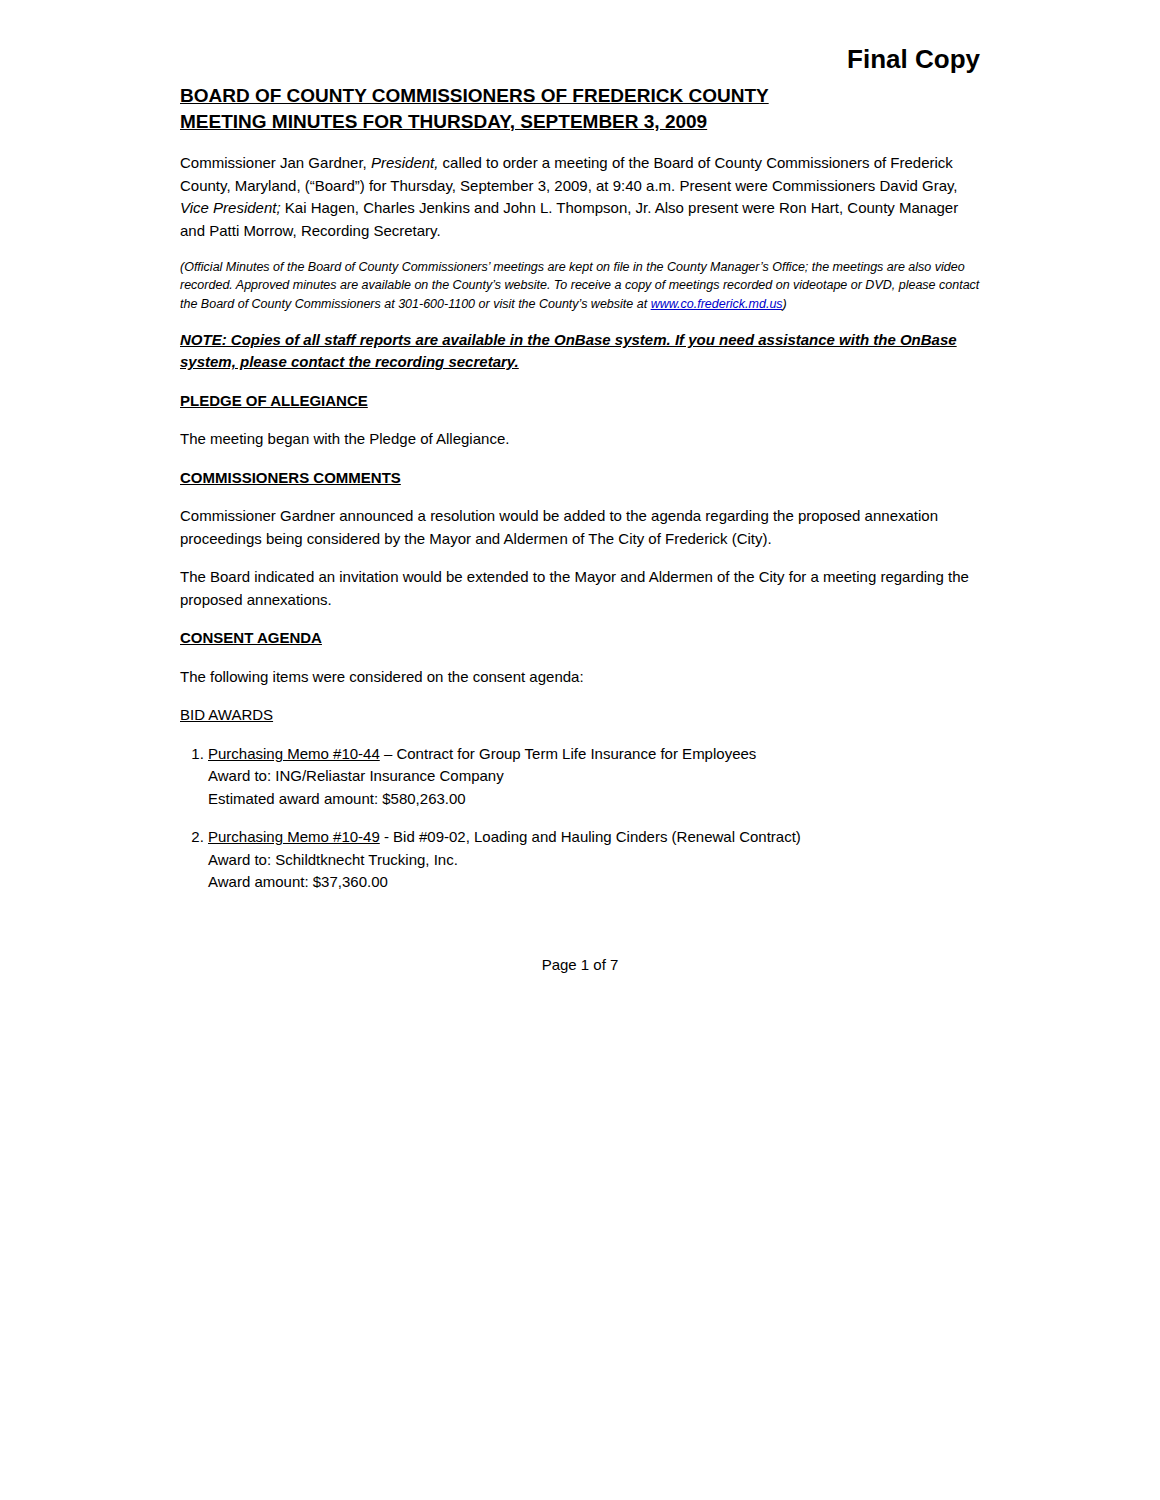Final Copy
BOARD OF COUNTY COMMISSIONERS OF FREDERICK COUNTY
MEETING MINUTES FOR THURSDAY, SEPTEMBER 3, 2009
Commissioner Jan Gardner, President, called to order a meeting of the Board of County Commissioners of Frederick County, Maryland, (“Board”) for Thursday, September 3, 2009, at 9:40 a.m. Present were Commissioners David Gray, Vice President; Kai Hagen, Charles Jenkins and John L. Thompson, Jr. Also present were Ron Hart, County Manager and Patti Morrow, Recording Secretary.
(Official Minutes of the Board of County Commissioners’ meetings are kept on file in the County Manager’s Office; the meetings are also video recorded. Approved minutes are available on the County’s website. To receive a copy of meetings recorded on videotape or DVD, please contact the Board of County Commissioners at 301-600-1100 or visit the County’s website at www.co.frederick.md.us)
NOTE: Copies of all staff reports are available in the OnBase system. If you need assistance with the OnBase system, please contact the recording secretary.
PLEDGE OF ALLEGIANCE
The meeting began with the Pledge of Allegiance.
COMMISSIONERS COMMENTS
Commissioner Gardner announced a resolution would be added to the agenda regarding the proposed annexation proceedings being considered by the Mayor and Aldermen of The City of Frederick (City).
The Board indicated an invitation would be extended to the Mayor and Aldermen of the City for a meeting regarding the proposed annexations.
CONSENT AGENDA
The following items were considered on the consent agenda:
BID AWARDS
Purchasing Memo #10-44 – Contract for Group Term Life Insurance for Employees
Award to: ING/Reliastar Insurance Company
Estimated award amount: $580,263.00
Purchasing Memo #10-49 - Bid #09-02, Loading and Hauling Cinders (Renewal Contract)
Award to: Schildtknecht Trucking, Inc.
Award amount: $37,360.00
Page 1 of 7